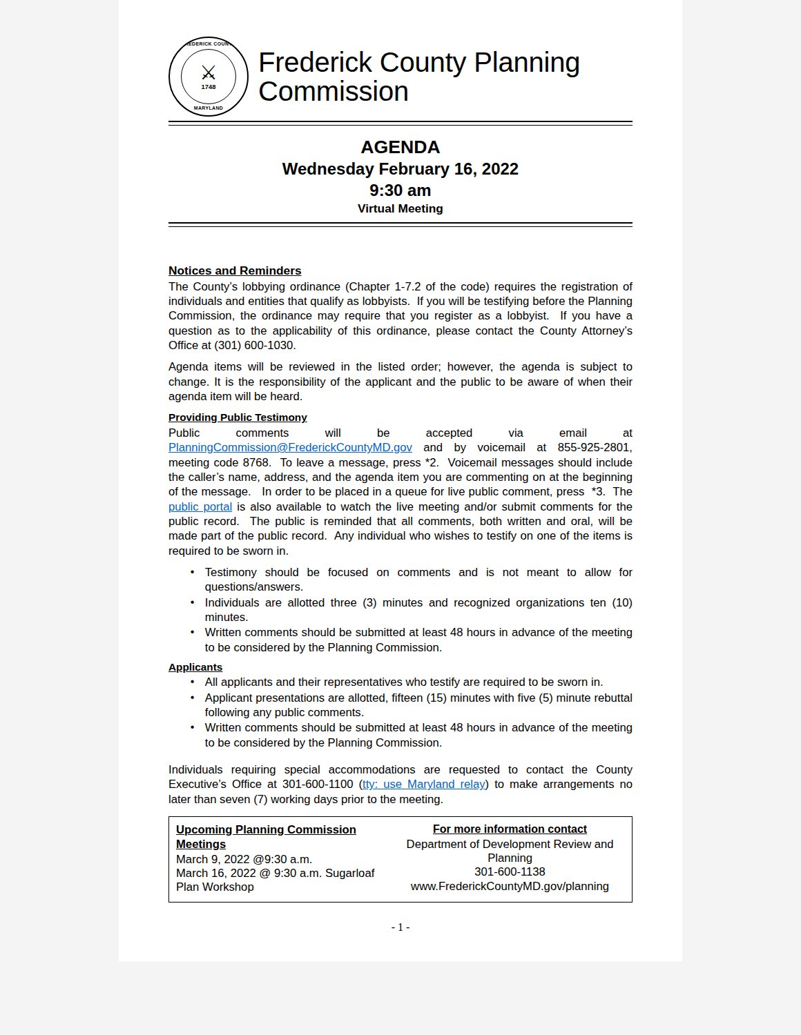FREDERICK COUNTY MARYLAND
⚔
1748
Frederick County Planning Commission
AGENDA
Wednesday February 16, 2022
9:30 am
Virtual Meeting
Notices and Reminders
The County’s lobbying ordinance (Chapter 1-7.2 of the code) requires the registration of individuals and entities that qualify as lobbyists. If you will be testifying before the Planning Commission, the ordinance may require that you register as a lobbyist. If you have a question as to the applicability of this ordinance, please contact the County Attorney’s Office at (301) 600-1030.
Agenda items will be reviewed in the listed order; however, the agenda is subject to change. It is the responsibility of the applicant and the public to be aware of when their agenda item will be heard.
Providing Public Testimony
Public comments will be accepted via email at PlanningCommission@FrederickCountyMD.gov and by voicemail at 855-925-2801, meeting code 8768. To leave a message, press *2. Voicemail messages should include the caller’s name, address, and the agenda item you are commenting on at the beginning of the message. In order to be placed in a queue for live public comment, press *3. The public portal is also available to watch the live meeting and/or submit comments for the public record. The public is reminded that all comments, both written and oral, will be made part of the public record. Any individual who wishes to testify on one of the items is required to be sworn in.
Testimony should be focused on comments and is not meant to allow for questions/answers.
Individuals are allotted three (3) minutes and recognized organizations ten (10) minutes.
Written comments should be submitted at least 48 hours in advance of the meeting to be considered by the Planning Commission.
Applicants
All applicants and their representatives who testify are required to be sworn in.
Applicant presentations are allotted, fifteen (15) minutes with five (5) minute rebuttal following any public comments.
Written comments should be submitted at least 48 hours in advance of the meeting to be considered by the Planning Commission.
Individuals requiring special accommodations are requested to contact the County Executive’s Office at 301-600-1100 (tty: use Maryland relay) to make arrangements no later than seven (7) working days prior to the meeting.
Upcoming Planning Commission Meetings
March 9, 2022 @9:30 a.m.
March 16, 2022 @ 9:30 a.m. Sugarloaf Plan Workshop
For more information contact
Department of Development Review and Planning
301-600-1138
www.FrederickCountyMD.gov/planning
- 1 -